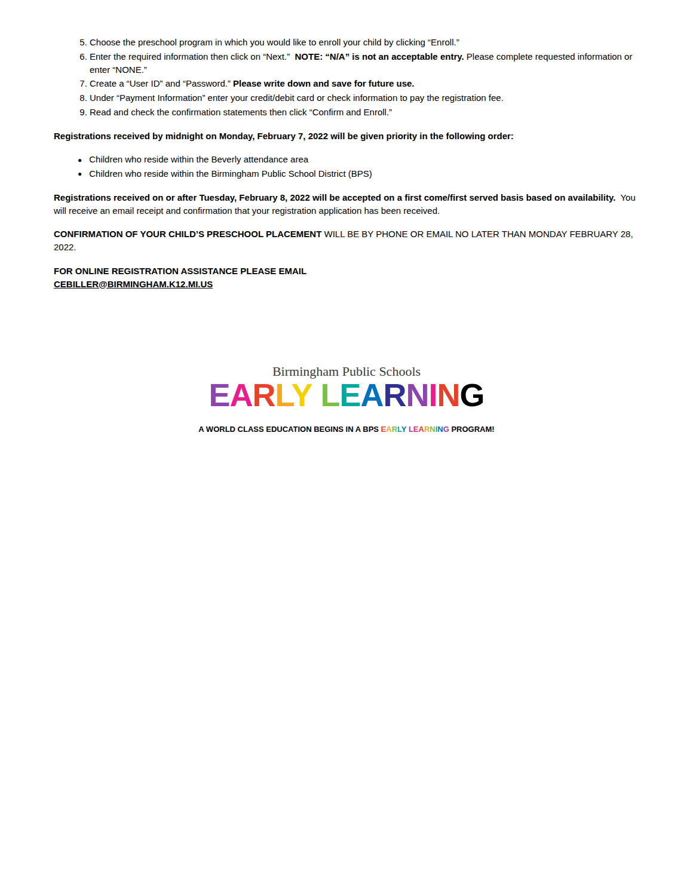Choose the preschool program in which you would like to enroll your child by clicking “Enroll.”
Enter the required information then click on “Next.” NOTE: “N/A” is not an acceptable entry. Please complete requested information or enter “NONE.”
Create a “User ID” and “Password.” Please write down and save for future use.
Under “Payment Information” enter your credit/debit card or check information to pay the registration fee.
Read and check the confirmation statements then click “Confirm and Enroll.”
Registrations received by midnight on Monday, February 7, 2022 will be given priority in the following order:
Children who reside within the Beverly attendance area
Children who reside within the Birmingham Public School District (BPS)
Registrations received on or after Tuesday, February 8, 2022 will be accepted on a first come/first served basis based on availability. You will receive an email receipt and confirmation that your registration application has been received.
CONFIRMATION OF YOUR CHILD’S PRESCHOOL PLACEMENT WILL BE BY PHONE OR EMAIL NO LATER THAN MONDAY FEBRUARY 28, 2022.
FOR ONLINE REGISTRATION ASSISTANCE PLEASE EMAIL
CEBILLER@BIRMINGHAM.K12.MI.US
Birmingham Public Schools
EARLY LEARNING
A WORLD CLASS EDUCATION BEGINS IN A BPS EARLY LEARNING PROGRAM!